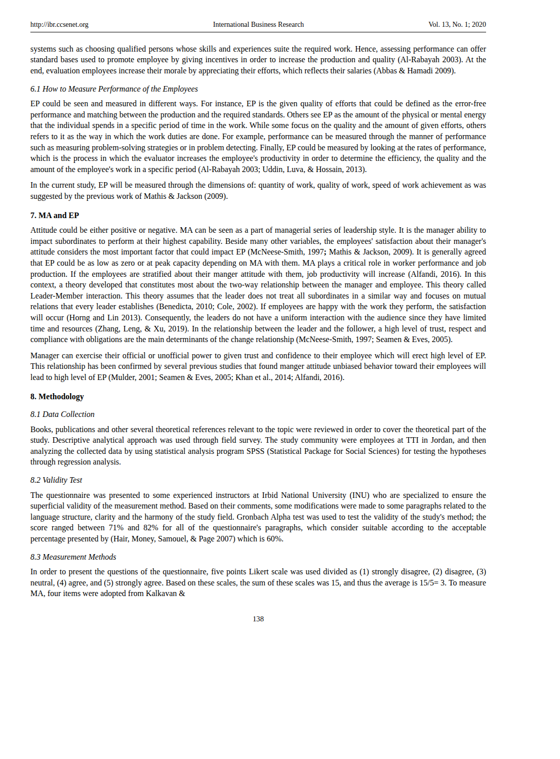http://ibr.ccsenet.org International Business Research Vol. 13, No. 1; 2020
systems such as choosing qualified persons whose skills and experiences suite the required work. Hence, assessing performance can offer standard bases used to promote employee by giving incentives in order to increase the production and quality (Al-Rabayah 2003). At the end, evaluation employees increase their morale by appreciating their efforts, which reflects their salaries (Abbas & Hamadi 2009).
6.1 How to Measure Performance of the Employees
EP could be seen and measured in different ways. For instance, EP is the given quality of efforts that could be defined as the error-free performance and matching between the production and the required standards. Others see EP as the amount of the physical or mental energy that the individual spends in a specific period of time in the work. While some focus on the quality and the amount of given efforts, others refers to it as the way in which the work duties are done. For example, performance can be measured through the manner of performance such as measuring problem-solving strategies or in problem detecting. Finally, EP could be measured by looking at the rates of performance, which is the process in which the evaluator increases the employee's productivity in order to determine the efficiency, the quality and the amount of the employee's work in a specific period (Al-Rabayah 2003; Uddin, Luva, & Hossain, 2013).
In the current study, EP will be measured through the dimensions of: quantity of work, quality of work, speed of work achievement as was suggested by the previous work of Mathis & Jackson (2009).
7. MA and EP
Attitude could be either positive or negative. MA can be seen as a part of managerial series of leadership style. It is the manager ability to impact subordinates to perform at their highest capability. Beside many other variables, the employees' satisfaction about their manager's attitude considers the most important factor that could impact EP (McNeese-Smith, 1997; Mathis & Jackson, 2009). It is generally agreed that EP could be as low as zero or at peak capacity depending on MA with them. MA plays a critical role in worker performance and job production. If the employees are stratified about their manger attitude with them, job productivity will increase (Alfandi, 2016). In this context, a theory developed that constitutes most about the two-way relationship between the manager and employee. This theory called Leader-Member interaction. This theory assumes that the leader does not treat all subordinates in a similar way and focuses on mutual relations that every leader establishes (Benedicta, 2010; Cole, 2002). If employees are happy with the work they perform, the satisfaction will occur (Horng and Lin 2013). Consequently, the leaders do not have a uniform interaction with the audience since they have limited time and resources (Zhang, Leng, & Xu, 2019). In the relationship between the leader and the follower, a high level of trust, respect and compliance with obligations are the main determinants of the change relationship (McNeese-Smith, 1997; Seamen & Eves, 2005).
Manager can exercise their official or unofficial power to given trust and confidence to their employee which will erect high level of EP. This relationship has been confirmed by several previous studies that found manger attitude unbiased behavior toward their employees will lead to high level of EP (Mulder, 2001; Seamen & Eves, 2005; Khan et al., 2014; Alfandi, 2016).
8. Methodology
8.1 Data Collection
Books, publications and other several theoretical references relevant to the topic were reviewed in order to cover the theoretical part of the study. Descriptive analytical approach was used through field survey. The study community were employees at TTI in Jordan, and then analyzing the collected data by using statistical analysis program SPSS (Statistical Package for Social Sciences) for testing the hypotheses through regression analysis.
8.2 Validity Test
The questionnaire was presented to some experienced instructors at Irbid National University (INU) who are specialized to ensure the superficial validity of the measurement method. Based on their comments, some modifications were made to some paragraphs related to the language structure, clarity and the harmony of the study field. Gronbach Alpha test was used to test the validity of the study's method; the score ranged between 71% and 82% for all of the questionnaire's paragraphs, which consider suitable according to the acceptable percentage presented by (Hair, Money, Samouel, & Page 2007) which is 60%.
8.3 Measurement Methods
In order to present the questions of the questionnaire, five points Likert scale was used divided as (1) strongly disagree, (2) disagree, (3) neutral, (4) agree, and (5) strongly agree. Based on these scales, the sum of these scales was 15, and thus the average is 15/5= 3. To measure MA, four items were adopted from Kalkavan &
138